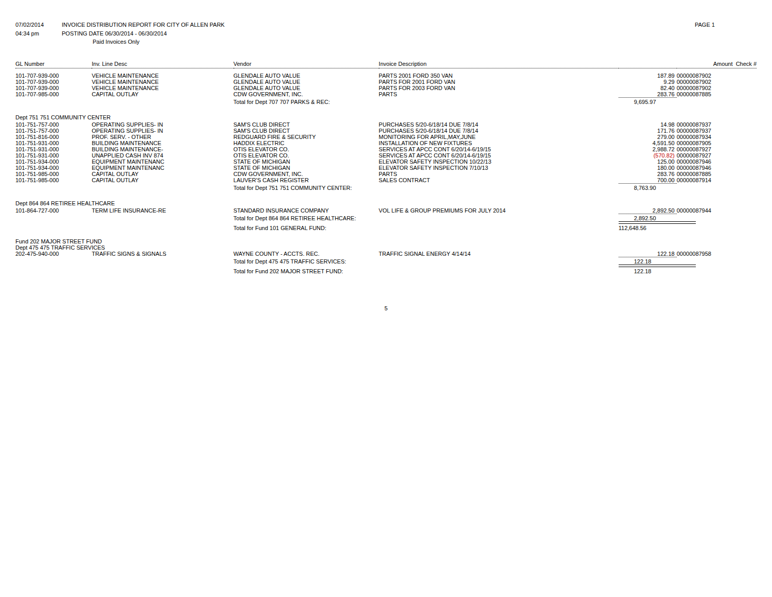07/02/2014
04:34 pm
INVOICE DISTRIBUTION REPORT FOR CITY OF ALLEN PARK
PAGE 1
POSTING DATE 06/30/2014 - 06/30/2014
Paid Invoices Only
| GL Number | Inv. Line Desc | Vendor | Invoice Description | Amount Check # |
| --- | --- | --- | --- | --- |
| 101-707-939-000 | VEHICLE MAINTENANCE | GLENDALE AUTO VALUE | PARTS 2001 FORD 350 VAN | 187.89 | 00000087902 |
| 101-707-939-000 | VEHICLE MAINTENANCE | GLENDALE AUTO VALUE | PARTS FOR 2001 FORD VAN | 9.29 | 00000087902 |
| 101-707-939-000 | VEHICLE MAINTENANCE | GLENDALE AUTO VALUE | PARTS FOR 2003 FORD VAN | 82.40 | 00000087902 |
| 101-707-985-000 | CAPITAL OUTLAY | CDW GOVERNMENT, INC. | PARTS | 283.76 | 00000087885 |
| | Total for Dept 707 707 PARKS & REC: | 9,695.97 |
| Dept 751 751 COMMUNITY CENTER |
| 101-751-757-000 | OPERATING SUPPLIES- IN | SAM'S CLUB DIRECT | PURCHASES 5/20-6/18/14 DUE 7/8/14 | 14.98 | 00000087937 |
| 101-751-757-000 | OPERATING SUPPLIES- IN | SAM'S CLUB DIRECT | PURCHASES 5/20-6/18/14 DUE 7/8/14 | 171.76 | 00000087937 |
| 101-751-816-000 | PROF. SERV. - OTHER | REDGUARD FIRE & SECURITY | MONITORING FOR APRIL,MAY,JUNE | 279.00 | 00000087934 |
| 101-751-931-000 | BUILDING MAINTENANCE | HADDIX ELECTRIC | INSTALLATION OF NEW FIXTURES | 4,591.50 | 00000087905 |
| 101-751-931-000 | BUILDING MAINTENANCE- | OTIS ELEVATOR CO. | SERVICES AT APCC CONT 6/20/14-6/19/15 | 2,988.72 | 00000087927 |
| 101-751-931-000 | UNAPPLIED CASH INV 874 | OTIS ELEVATOR CO. | SERVICES AT APCC CONT 6/20/14-6/19/15 | (570.82) | 00000087927 |
| 101-751-934-000 | EQUIPMENT MAINTENANC | STATE OF MICHIGAN | ELEVATOR SAFETY INSPECTION 10/22/13 | 125.00 | 00000087946 |
| 101-751-934-000 | EQUIPMENT MAINTENANC | STATE OF MICHIGAN | ELEVATOR SAFETY INSPECTION 7/10/13 | 180.00 | 00000087946 |
| 101-751-985-000 | CAPITAL OUTLAY | CDW GOVERNMENT, INC. | PARTS | 283.76 | 00000087885 |
| 101-751-985-000 | CAPITAL OUTLAY | LAUVER'S CASH REGISTER | SALES CONTRACT | 700.00 | 00000087914 |
| | Total for Dept 751 751 COMMUNITY CENTER: | 8,763.90 |
| Dept 864 864 RETIREE HEALTHCARE |
| 101-864-727-000 | TERM LIFE INSURANCE-RE | STANDARD INSURANCE COMPANY | VOL LIFE & GROUP PREMIUMS FOR JULY 2014 | 2,892.50 | 00000087944 |
| | Total for Dept 864 864 RETIREE HEALTHCARE: | 2,892.50 |
| | Total for Fund 101 GENERAL FUND: | 112,648.56 |
| Fund 202 MAJOR STREET FUND |
| Dept 475 475 TRAFFIC SERVICES |
| 202-475-940-000 | TRAFFIC SIGNS & SIGNALS | WAYNE COUNTY - ACCTS. REC. | TRAFFIC SIGNAL ENERGY 4/14/14 | 122.18 | 00000087958 |
| | Total for Dept 475 475 TRAFFIC SERVICES: | 122.18 |
| | Total for Fund 202 MAJOR STREET FUND: | 122.18 |
5